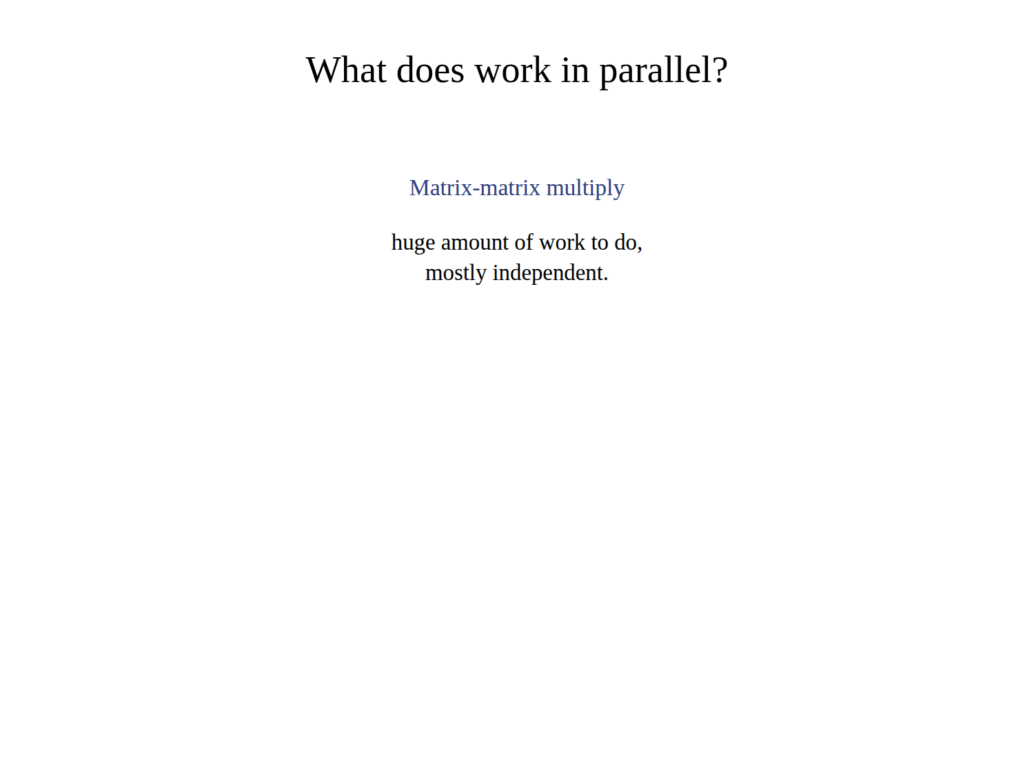What does work in parallel?
Matrix-matrix multiply
huge amount of work to do,
mostly independent.